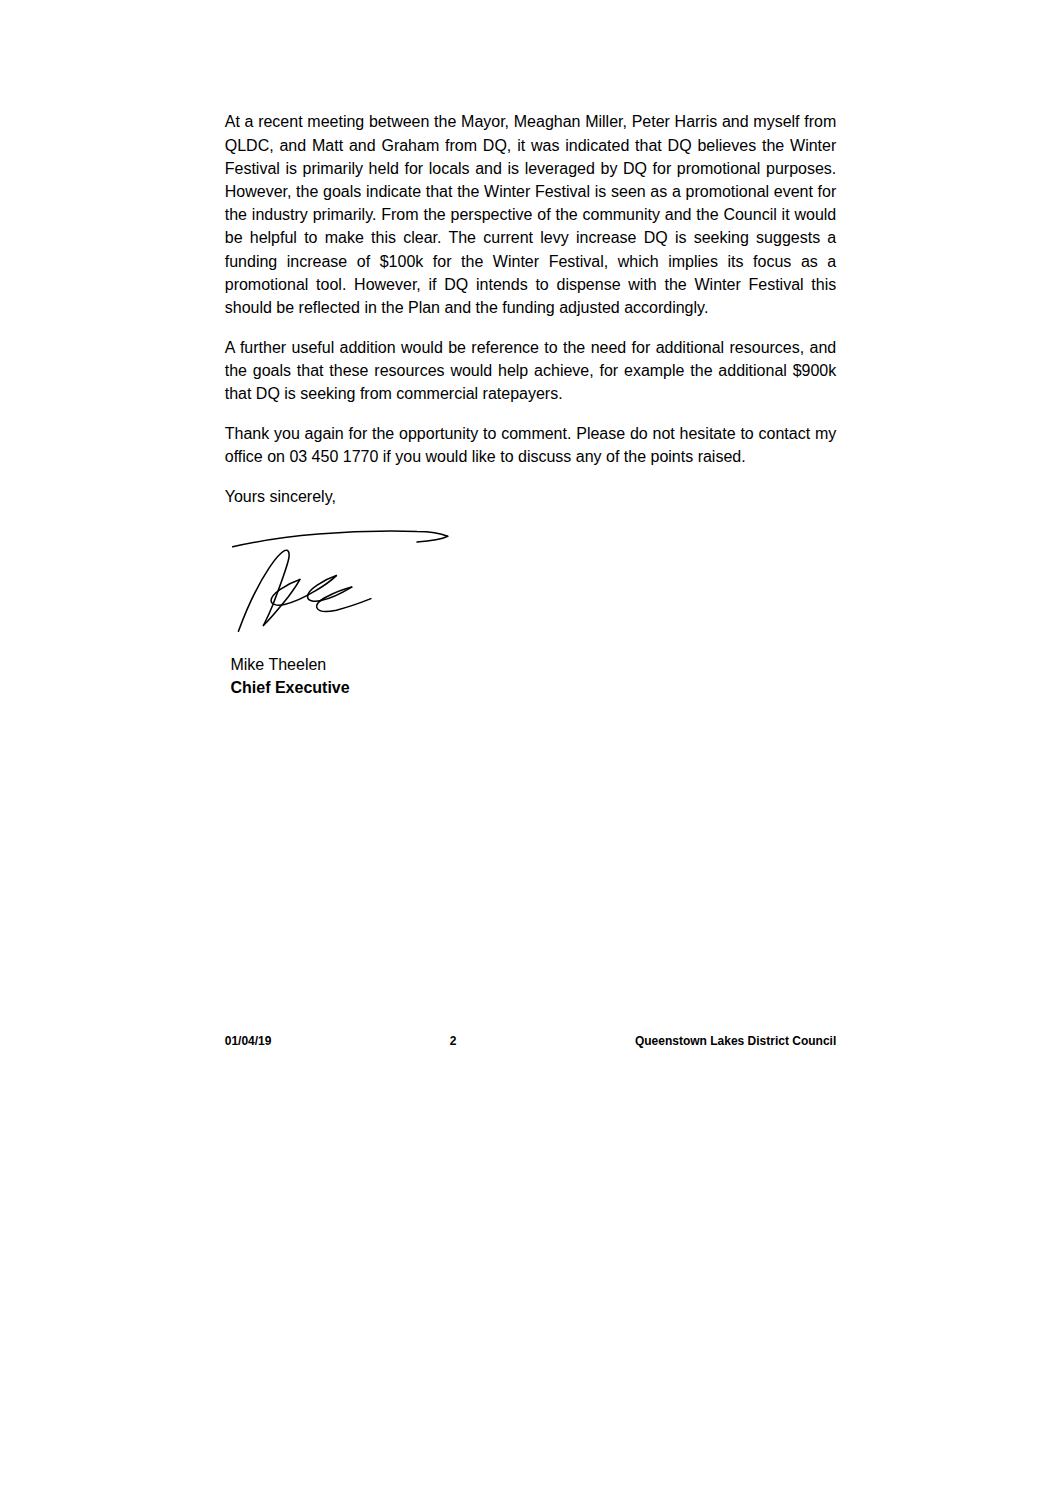At a recent meeting between the Mayor, Meaghan Miller, Peter Harris and myself from QLDC, and Matt and Graham from DQ, it was indicated that DQ believes the Winter Festival is primarily held for locals and is leveraged by DQ for promotional purposes. However, the goals indicate that the Winter Festival is seen as a promotional event for the industry primarily. From the perspective of the community and the Council it would be helpful to make this clear. The current levy increase DQ is seeking suggests a funding increase of $100k for the Winter Festival, which implies its focus as a promotional tool. However, if DQ intends to dispense with the Winter Festival this should be reflected in the Plan and the funding adjusted accordingly.
A further useful addition would be reference to the need for additional resources, and the goals that these resources would help achieve, for example the additional $900k that DQ is seeking from commercial ratepayers.
Thank you again for the opportunity to comment. Please do not hesitate to contact my office on 03 450 1770 if you would like to discuss any of the points raised.
Yours sincerely,
Mike Theelen
Chief Executive
01/04/19
2
Queenstown Lakes District Council